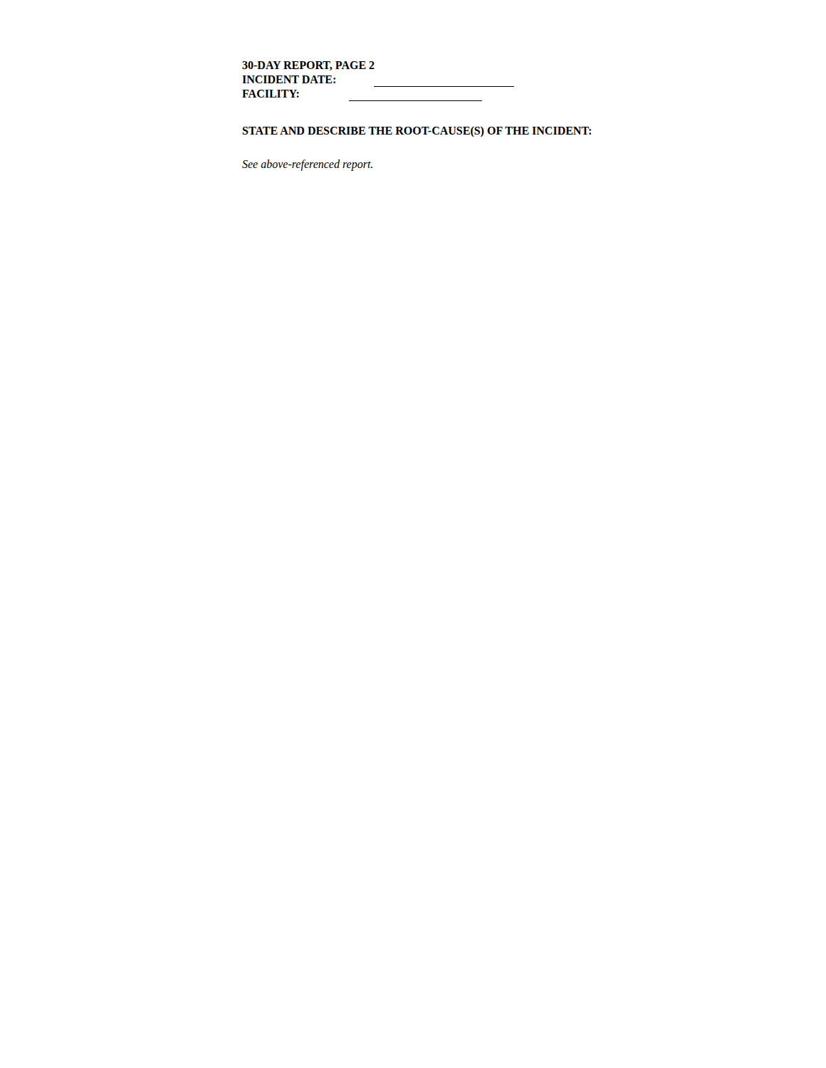30-DAY REPORT, PAGE 2
INCIDENT DATE:
FACILITY:
STATE AND DESCRIBE THE ROOT-CAUSE(S) OF THE INCIDENT:
See above-referenced report.